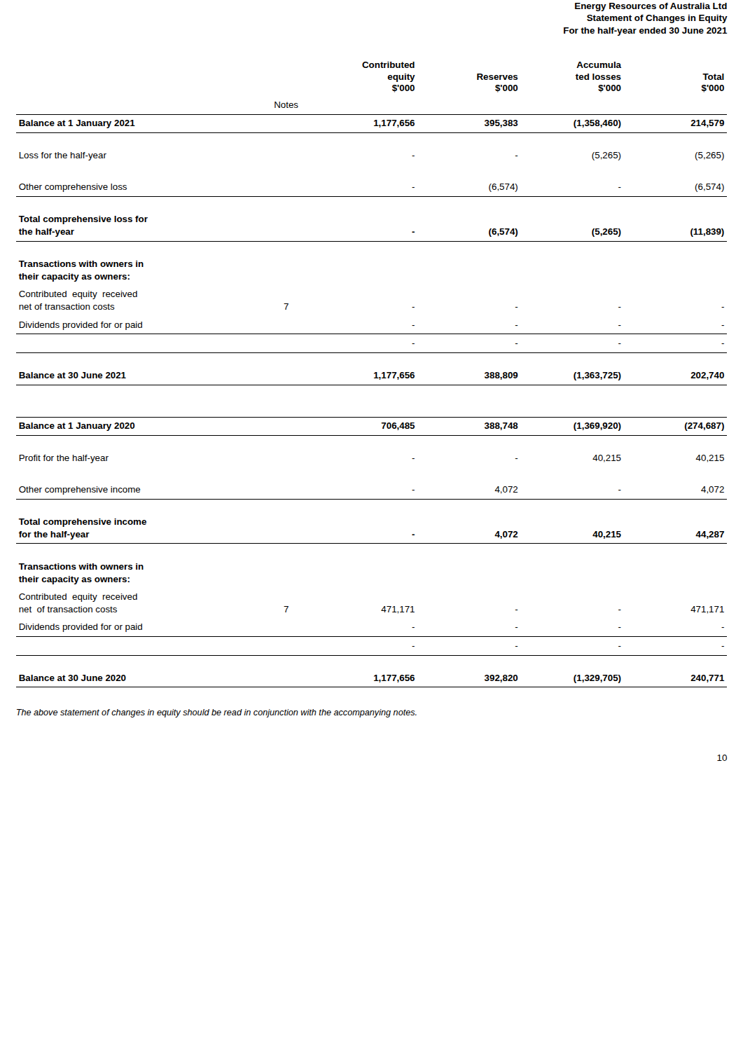Energy Resources of Australia Ltd
Statement of Changes in Equity
For the half-year ended 30 June 2021
| | | Contributed equity $'000 | Reserves $'000 | Accumula ted losses $'000 | Total $'000 |
| --- | --- | --- | --- | --- | --- |
| | Notes | | | | |
| Balance at 1 January 2021 | | 1,177,656 | 395,383 | (1,358,460) | 214,579 |
| Loss for the half-year | | - | - | (5,265) | (5,265) |
| Other comprehensive loss | | - | (6,574) | - | (6,574) |
| Total comprehensive loss for the half-year | | - | (6,574) | (5,265) | (11,839) |
| Transactions with owners in their capacity as owners: | | | | | |
| Contributed equity received net of transaction costs | 7 | - | - | - | - |
| Dividends provided for or paid | | - | - | - | - |
| | | - | - | - | - |
| Balance at 30 June 2021 | | 1,177,656 | 388,809 | (1,363,725) | 202,740 |
| Balance at 1 January 2020 | | 706,485 | 388,748 | (1,369,920) | (274,687) |
| Profit for the half-year | | - | - | 40,215 | 40,215 |
| Other comprehensive income | | - | 4,072 | - | 4,072 |
| Total comprehensive income for the half-year | | - | 4,072 | 40,215 | 44,287 |
| Transactions with owners in their capacity as owners: | | | | | |
| Contributed equity received net of transaction costs | 7 | 471,171 | - | - | 471,171 |
| Dividends provided for or paid | | - | - | - | - |
| | | - | - | - | - |
| Balance at 30 June 2020 | | 1,177,656 | 392,820 | (1,329,705) | 240,771 |
The above statement of changes in equity should be read in conjunction with the accompanying notes.
10